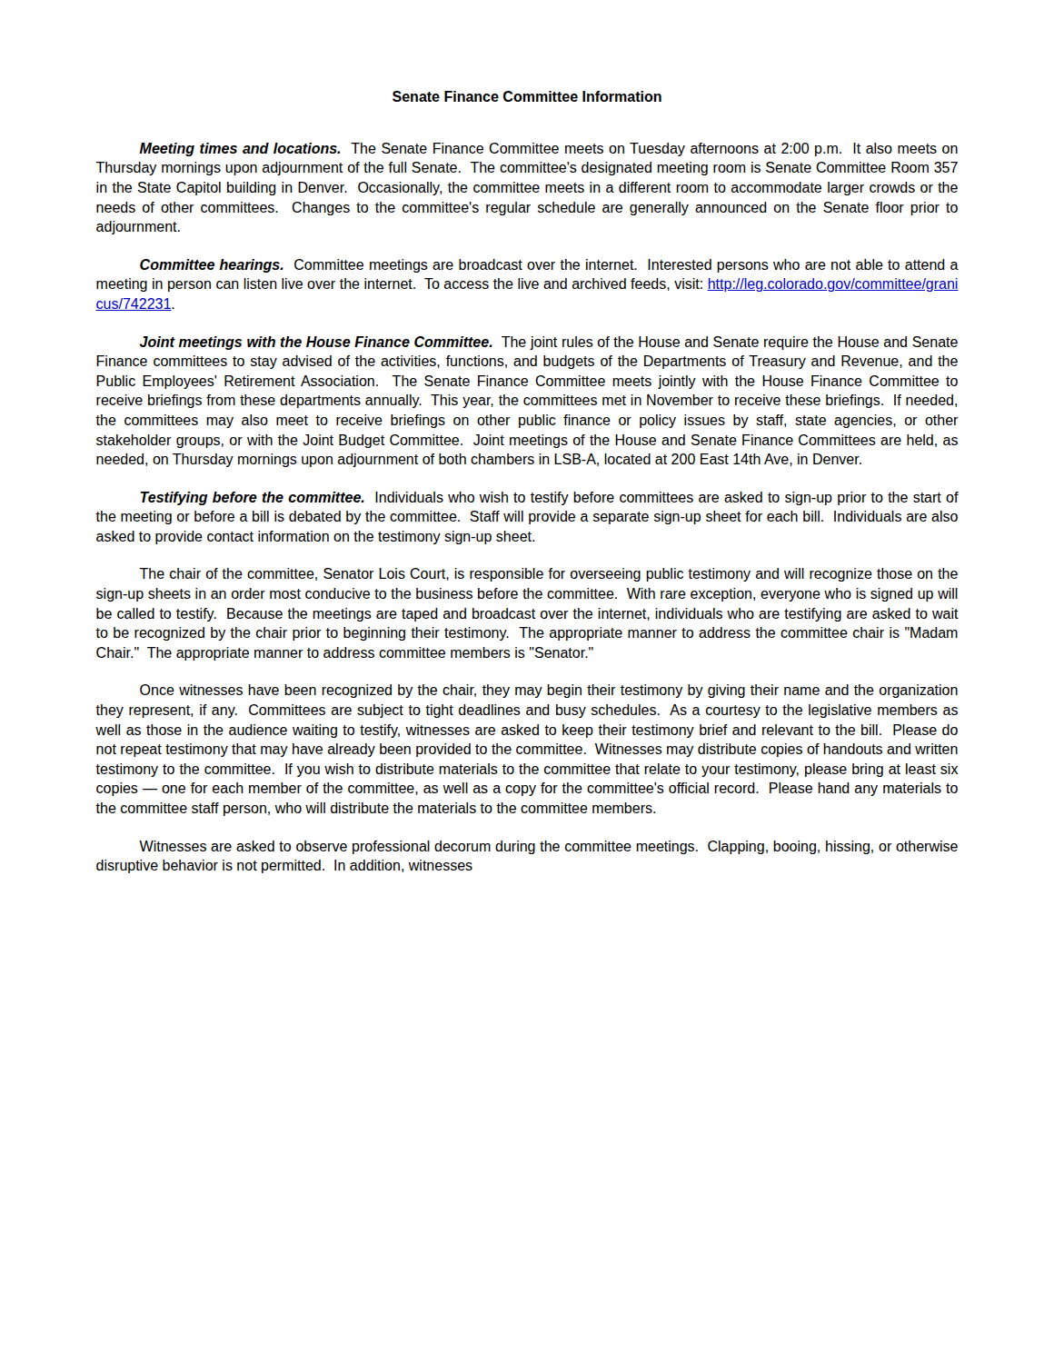Senate Finance Committee Information
Meeting times and locations. The Senate Finance Committee meets on Tuesday afternoons at 2:00 p.m. It also meets on Thursday mornings upon adjournment of the full Senate. The committee's designated meeting room is Senate Committee Room 357 in the State Capitol building in Denver. Occasionally, the committee meets in a different room to accommodate larger crowds or the needs of other committees. Changes to the committee's regular schedule are generally announced on the Senate floor prior to adjournment.
Committee hearings. Committee meetings are broadcast over the internet. Interested persons who are not able to attend a meeting in person can listen live over the internet. To access the live and archived feeds, visit: http://leg.colorado.gov/committee/granicus/742231.
Joint meetings with the House Finance Committee. The joint rules of the House and Senate require the House and Senate Finance committees to stay advised of the activities, functions, and budgets of the Departments of Treasury and Revenue, and the Public Employees' Retirement Association. The Senate Finance Committee meets jointly with the House Finance Committee to receive briefings from these departments annually. This year, the committees met in November to receive these briefings. If needed, the committees may also meet to receive briefings on other public finance or policy issues by staff, state agencies, or other stakeholder groups, or with the Joint Budget Committee. Joint meetings of the House and Senate Finance Committees are held, as needed, on Thursday mornings upon adjournment of both chambers in LSB-A, located at 200 East 14th Ave, in Denver.
Testifying before the committee. Individuals who wish to testify before committees are asked to sign-up prior to the start of the meeting or before a bill is debated by the committee. Staff will provide a separate sign-up sheet for each bill. Individuals are also asked to provide contact information on the testimony sign-up sheet.
The chair of the committee, Senator Lois Court, is responsible for overseeing public testimony and will recognize those on the sign-up sheets in an order most conducive to the business before the committee. With rare exception, everyone who is signed up will be called to testify. Because the meetings are taped and broadcast over the internet, individuals who are testifying are asked to wait to be recognized by the chair prior to beginning their testimony. The appropriate manner to address the committee chair is "Madam Chair." The appropriate manner to address committee members is "Senator."
Once witnesses have been recognized by the chair, they may begin their testimony by giving their name and the organization they represent, if any. Committees are subject to tight deadlines and busy schedules. As a courtesy to the legislative members as well as those in the audience waiting to testify, witnesses are asked to keep their testimony brief and relevant to the bill. Please do not repeat testimony that may have already been provided to the committee. Witnesses may distribute copies of handouts and written testimony to the committee. If you wish to distribute materials to the committee that relate to your testimony, please bring at least six copies — one for each member of the committee, as well as a copy for the committee's official record. Please hand any materials to the committee staff person, who will distribute the materials to the committee members.
Witnesses are asked to observe professional decorum during the committee meetings. Clapping, booing, hissing, or otherwise disruptive behavior is not permitted. In addition, witnesses